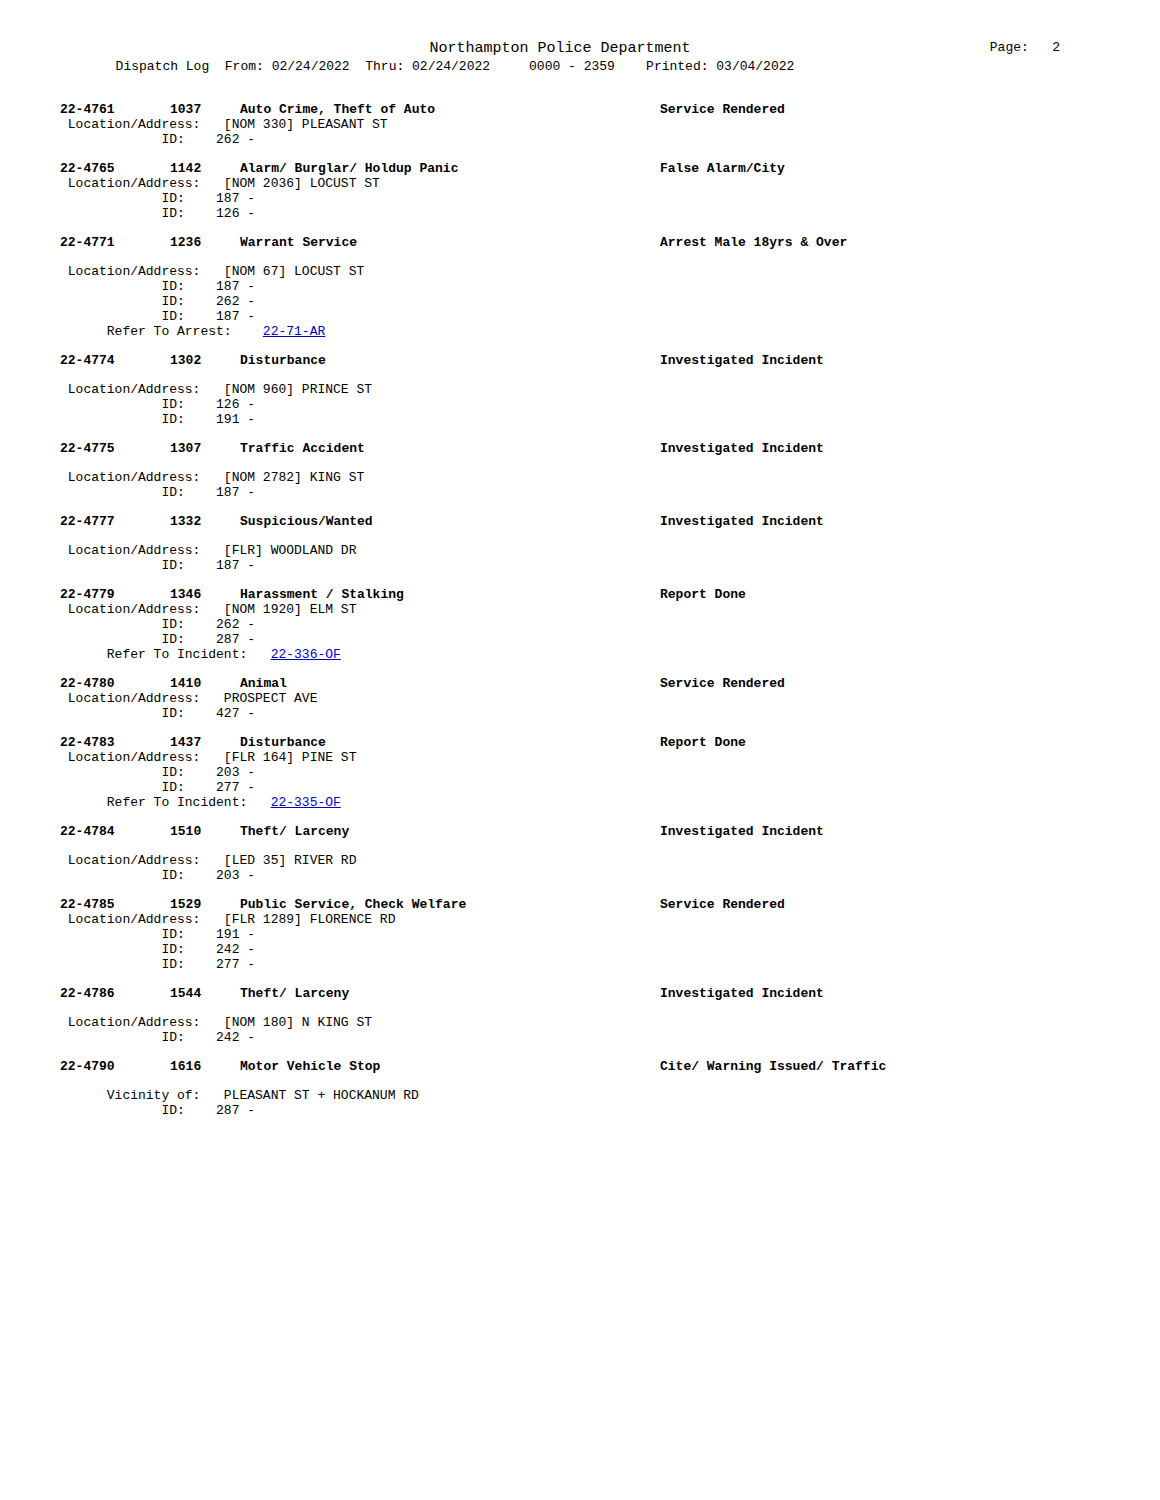Northampton Police Department Page: 2
Dispatch Log From: 02/24/2022 Thru: 02/24/2022 0000 - 2359 Printed: 03/04/2022
| 22-4761 | 1037 | Auto Crime, Theft of Auto | Service Rendered |
| Location/Address: [NOM 330] PLEASANT ST |
| ID: 262 - |
| 22-4765 | 1142 | Alarm/ Burglar/ Holdup Panic | False Alarm/City |
| Location/Address: [NOM 2036] LOCUST ST |
| ID: 187 - |
| ID: 126 - |
| 22-4771 | 1236 | Warrant Service | Arrest Male 18yrs & Over |
| Location/Address: [NOM 67] LOCUST ST |
| ID: 187 - |
| ID: 262 - |
| ID: 187 - |
| Refer To Arrest: 22-71-AR |
| 22-4774 | 1302 | Disturbance | Investigated Incident |
| Location/Address: [NOM 960] PRINCE ST |
| ID: 126 - |
| ID: 191 - |
| 22-4775 | 1307 | Traffic Accident | Investigated Incident |
| Location/Address: [NOM 2782] KING ST |
| ID: 187 - |
| 22-4777 | 1332 | Suspicious/Wanted | Investigated Incident |
| Location/Address: [FLR] WOODLAND DR |
| ID: 187 - |
| 22-4779 | 1346 | Harassment / Stalking | Report Done |
| Location/Address: [NOM 1920] ELM ST |
| ID: 262 - |
| ID: 287 - |
| Refer To Incident: 22-336-OF |
| 22-4780 | 1410 | Animal | Service Rendered |
| Location/Address: PROSPECT AVE |
| ID: 427 - |
| 22-4783 | 1437 | Disturbance | Report Done |
| Location/Address: [FLR 164] PINE ST |
| ID: 203 - |
| ID: 277 - |
| Refer To Incident: 22-335-OF |
| 22-4784 | 1510 | Theft/ Larceny | Investigated Incident |
| Location/Address: [LED 35] RIVER RD |
| ID: 203 - |
| 22-4785 | 1529 | Public Service, Check Welfare | Service Rendered |
| Location/Address: [FLR 1289] FLORENCE RD |
| ID: 191 - |
| ID: 242 - |
| ID: 277 - |
| 22-4786 | 1544 | Theft/ Larceny | Investigated Incident |
| Location/Address: [NOM 180] N KING ST |
| ID: 242 - |
| 22-4790 | 1616 | Motor Vehicle Stop | Cite/ Warning Issued/ Traffic |
| Vicinity of: PLEASANT ST + HOCKANUM RD |
| ID: 287 - |